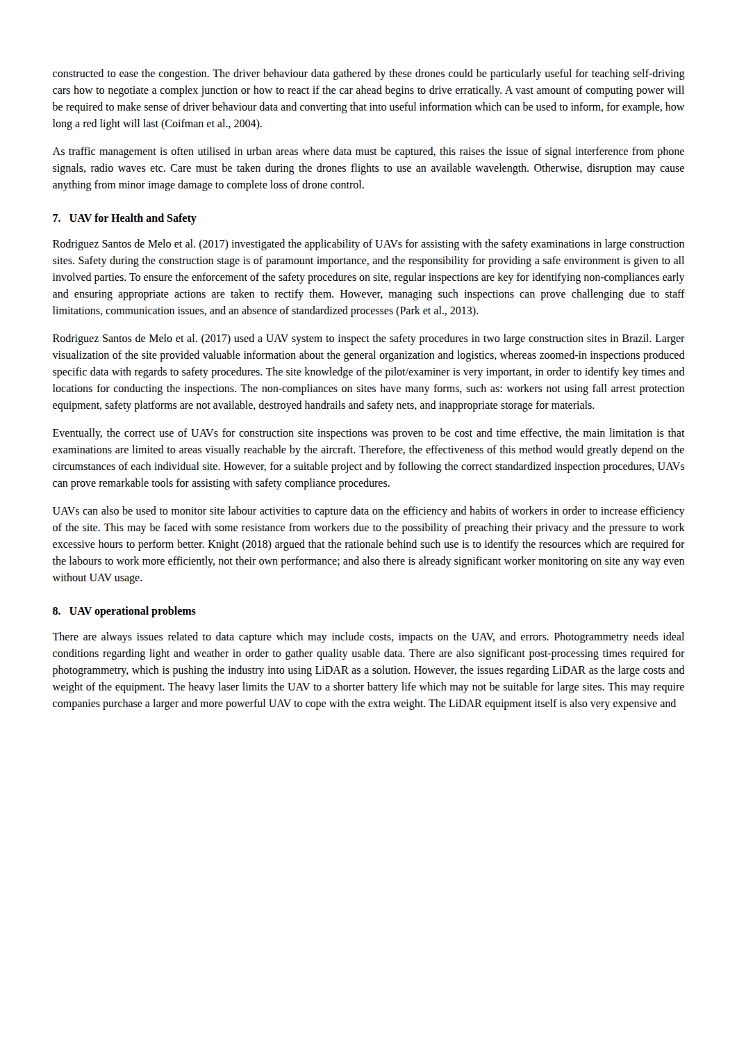constructed to ease the congestion. The driver behaviour data gathered by these drones could be particularly useful for teaching self-driving cars how to negotiate a complex junction or how to react if the car ahead begins to drive erratically. A vast amount of computing power will be required to make sense of driver behaviour data and converting that into useful information which can be used to inform, for example, how long a red light will last (Coifman et al., 2004).
As traffic management is often utilised in urban areas where data must be captured, this raises the issue of signal interference from phone signals, radio waves etc. Care must be taken during the drones flights to use an available wavelength. Otherwise, disruption may cause anything from minor image damage to complete loss of drone control.
7. UAV for Health and Safety
Rodriguez Santos de Melo et al. (2017) investigated the applicability of UAVs for assisting with the safety examinations in large construction sites. Safety during the construction stage is of paramount importance, and the responsibility for providing a safe environment is given to all involved parties. To ensure the enforcement of the safety procedures on site, regular inspections are key for identifying non-compliances early and ensuring appropriate actions are taken to rectify them. However, managing such inspections can prove challenging due to staff limitations, communication issues, and an absence of standardized processes (Park et al., 2013).
Rodriguez Santos de Melo et al. (2017) used a UAV system to inspect the safety procedures in two large construction sites in Brazil. Larger visualization of the site provided valuable information about the general organization and logistics, whereas zoomed-in inspections produced specific data with regards to safety procedures. The site knowledge of the pilot/examiner is very important, in order to identify key times and locations for conducting the inspections. The non-compliances on sites have many forms, such as: workers not using fall arrest protection equipment, safety platforms are not available, destroyed handrails and safety nets, and inappropriate storage for materials.
Eventually, the correct use of UAVs for construction site inspections was proven to be cost and time effective, the main limitation is that examinations are limited to areas visually reachable by the aircraft. Therefore, the effectiveness of this method would greatly depend on the circumstances of each individual site. However, for a suitable project and by following the correct standardized inspection procedures, UAVs can prove remarkable tools for assisting with safety compliance procedures.
UAVs can also be used to monitor site labour activities to capture data on the efficiency and habits of workers in order to increase efficiency of the site. This may be faced with some resistance from workers due to the possibility of preaching their privacy and the pressure to work excessive hours to perform better. Knight (2018) argued that the rationale behind such use is to identify the resources which are required for the labours to work more efficiently, not their own performance; and also there is already significant worker monitoring on site any way even without UAV usage.
8. UAV operational problems
There are always issues related to data capture which may include costs, impacts on the UAV, and errors. Photogrammetry needs ideal conditions regarding light and weather in order to gather quality usable data. There are also significant post-processing times required for photogrammetry, which is pushing the industry into using LiDAR as a solution. However, the issues regarding LiDAR as the large costs and weight of the equipment. The heavy laser limits the UAV to a shorter battery life which may not be suitable for large sites. This may require companies purchase a larger and more powerful UAV to cope with the extra weight. The LiDAR equipment itself is also very expensive and